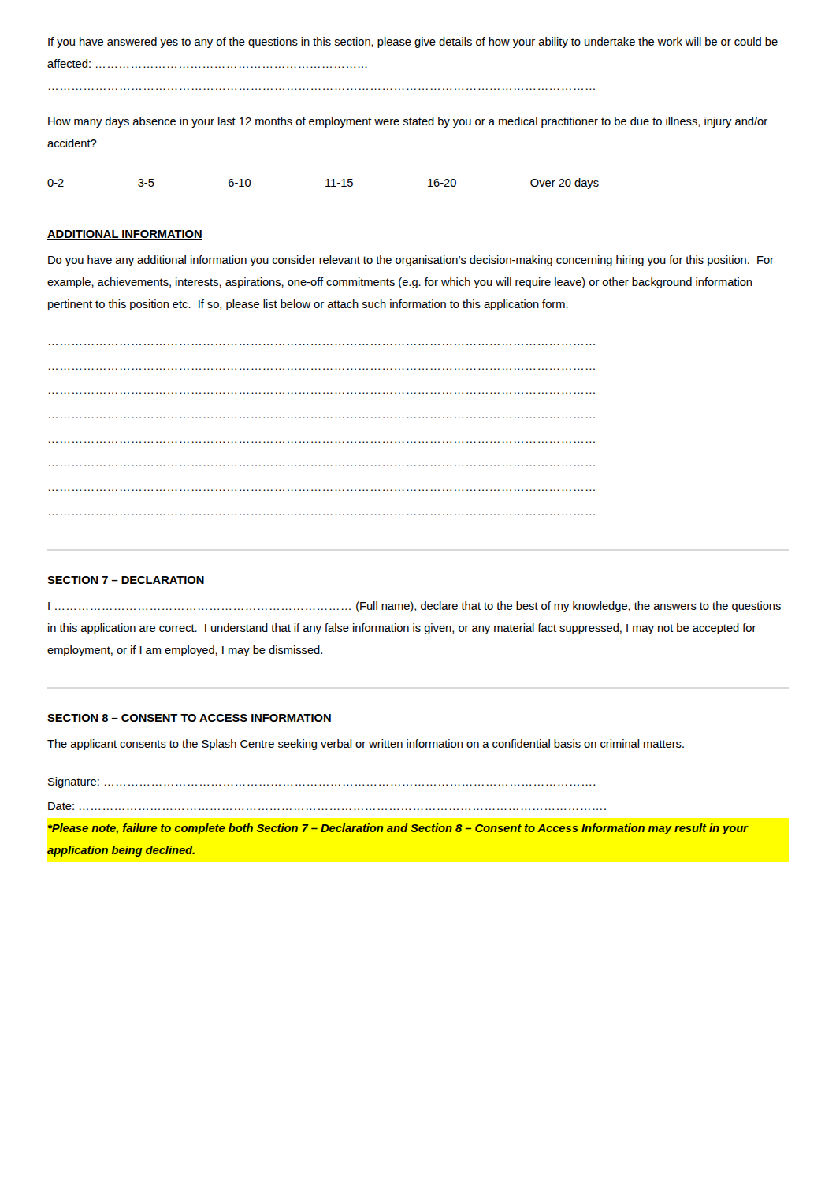If you have answered yes to any of the questions in this section, please give details of how your ability to undertake the work will be or could be affected: …………………………………………………………...
…………………………………………………………………………………………………………………………
How many days absence in your last 12 months of employment were stated by you or a medical practitioner to be due to illness, injury and/or accident?
0-2 3-5 6-10 11-15 16-20 Over 20 days
ADDITIONAL INFORMATION
Do you have any additional information you consider relevant to the organisation’s decision-making concerning hiring you for this position. For example, achievements, interests, aspirations, one-off commitments (e.g. for which you will require leave) or other background information pertinent to this position etc. If so, please list below or attach such information to this application form.
…………………………………………………………………………………………………………………………
…………………………………………………………………………………………………………………………
…………………………………………………………………………………………………………………………
…………………………………………………………………………………………………………………………
…………………………………………………………………………………………………………………………
…………………………………………………………………………………………………………………………
…………………………………………………………………………………………………………………………
…………………………………………………………………………………………………………………………
SECTION 7 – DECLARATION
I ………………………………………………………………… (Full name), declare that to the best of my knowledge, the answers to the questions in this application are correct. I understand that if any false information is given, or any material fact suppressed, I may not be accepted for employment, or if I am employed, I may be dismissed.
SECTION 8 – CONSENT TO ACCESS INFORMATION
The applicant consents to the Splash Centre seeking verbal or written information on a confidential basis on criminal matters.
Signature: …………………………………………………………………………………………………………….
Date: …………………………………………………………………………………………………………………….
*Please note, failure to complete both Section 7 – Declaration and Section 8 – Consent to Access Information may result in your application being declined.